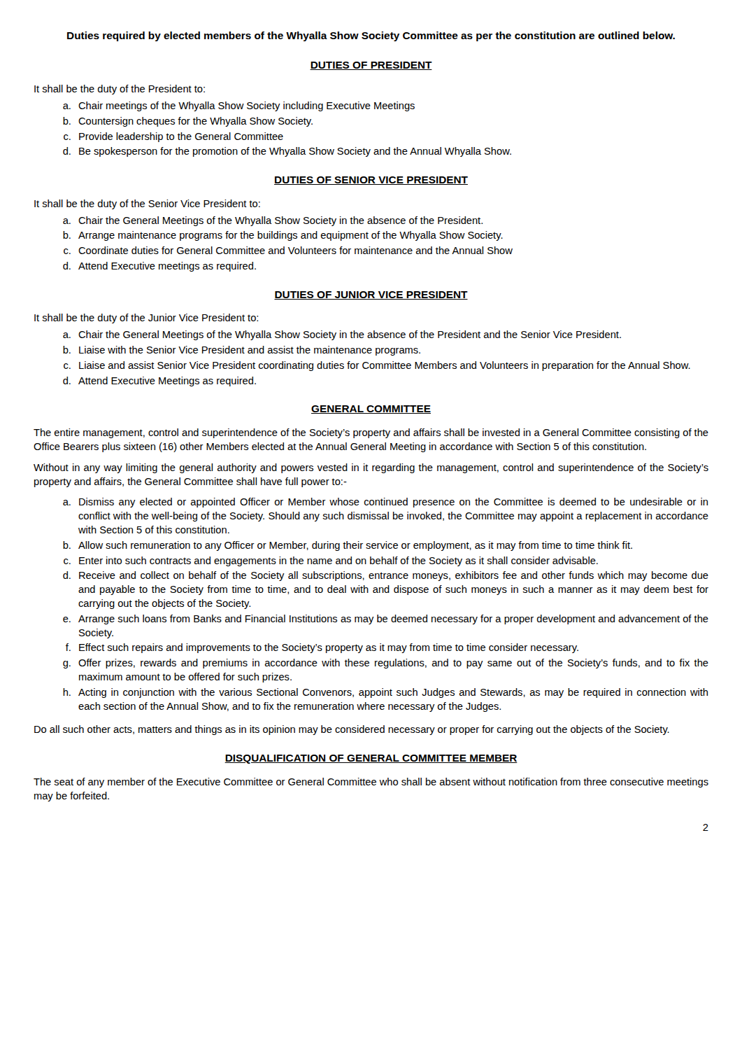Duties required by elected members of the Whyalla Show Society Committee as per the constitution are outlined below.
DUTIES OF PRESIDENT
It shall be the duty of the President to:
Chair meetings of the Whyalla Show Society including Executive Meetings
Countersign cheques for the Whyalla Show Society.
Provide leadership to the General Committee
Be spokesperson for the promotion of the Whyalla Show Society and the Annual Whyalla Show.
DUTIES OF SENIOR VICE PRESIDENT
It shall be the duty of the Senior Vice President to:
Chair the General Meetings of the Whyalla Show Society in the absence of the President.
Arrange maintenance programs for the buildings and equipment of the Whyalla Show Society.
Coordinate duties for General Committee and Volunteers for maintenance and the Annual Show
Attend Executive meetings as required.
DUTIES OF JUNIOR VICE PRESIDENT
It shall be the duty of the Junior Vice President to:
Chair the General Meetings of the Whyalla Show Society in the absence of the President and the Senior Vice President.
Liaise with the Senior Vice President and assist the maintenance programs.
Liaise and assist Senior Vice President coordinating duties for Committee Members and Volunteers in preparation for the Annual Show.
Attend Executive Meetings as required.
GENERAL COMMITTEE
The entire management, control and superintendence of the Society’s property and affairs shall be invested in a General Committee consisting of the Office Bearers plus sixteen (16) other Members elected at the Annual General Meeting in accordance with Section 5 of this constitution.
Without in any way limiting the general authority and powers vested in it regarding the management, control and superintendence of the Society’s property and affairs, the General Committee shall have full power to:-
Dismiss any elected or appointed Officer or Member whose continued presence on the Committee is deemed to be undesirable or in conflict with the well-being of the Society. Should any such dismissal be invoked, the Committee may appoint a replacement in accordance with Section 5 of this constitution.
Allow such remuneration to any Officer or Member, during their service or employment, as it may from time to time think fit.
Enter into such contracts and engagements in the name and on behalf of the Society as it shall consider advisable.
Receive and collect on behalf of the Society all subscriptions, entrance moneys, exhibitors fee and other funds which may become due and payable to the Society from time to time, and to deal with and dispose of such moneys in such a manner as it may deem best for carrying out the objects of the Society.
Arrange such loans from Banks and Financial Institutions as may be deemed necessary for a proper development and advancement of the Society.
Effect such repairs and improvements to the Society’s property as it may from time to time consider necessary.
Offer prizes, rewards and premiums in accordance with these regulations, and to pay same out of the Society’s funds, and to fix the maximum amount to be offered for such prizes.
Acting in conjunction with the various Sectional Convenors, appoint such Judges and Stewards, as may be required in connection with each section of the Annual Show, and to fix the remuneration where necessary of the Judges.
Do all such other acts, matters and things as in its opinion may be considered necessary or proper for carrying out the objects of the Society.
DISQUALIFICATION OF GENERAL COMMITTEE MEMBER
The seat of any member of the Executive Committee or General Committee who shall be absent without notification from three consecutive meetings may be forfeited.
2